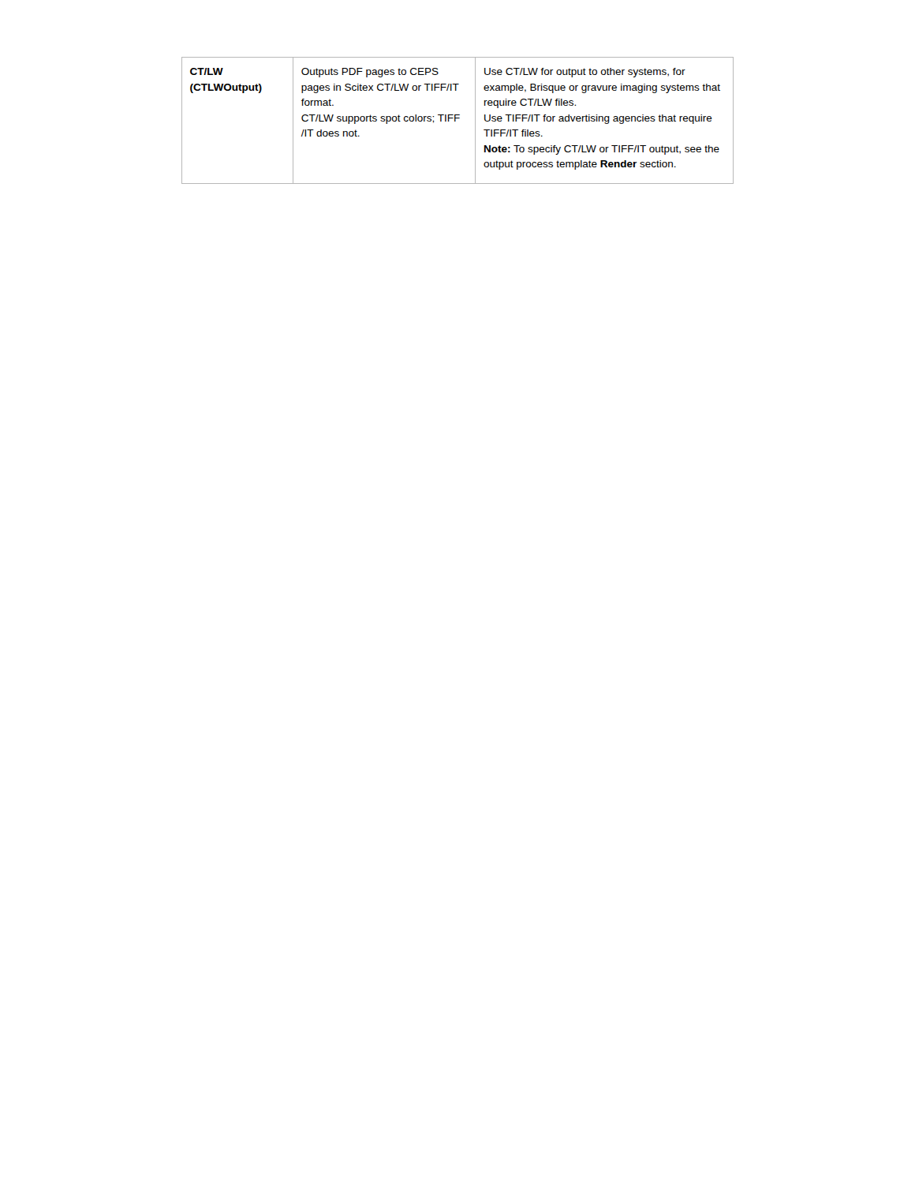| CT/LW (CTLWOutput) | Outputs PDF pages to CEPS pages in Scitex CT/LW or TIFF/IT format. CT/LW supports spot colors; TIFF /IT does not. | Use CT/LW for output to other systems, for example, Brisque or gravure imaging systems that require CT/LW files. Use TIFF/IT for advertising agencies that require TIFF/IT files. Note: To specify CT/LW or TIFF/IT output, see the output process template Render section. |